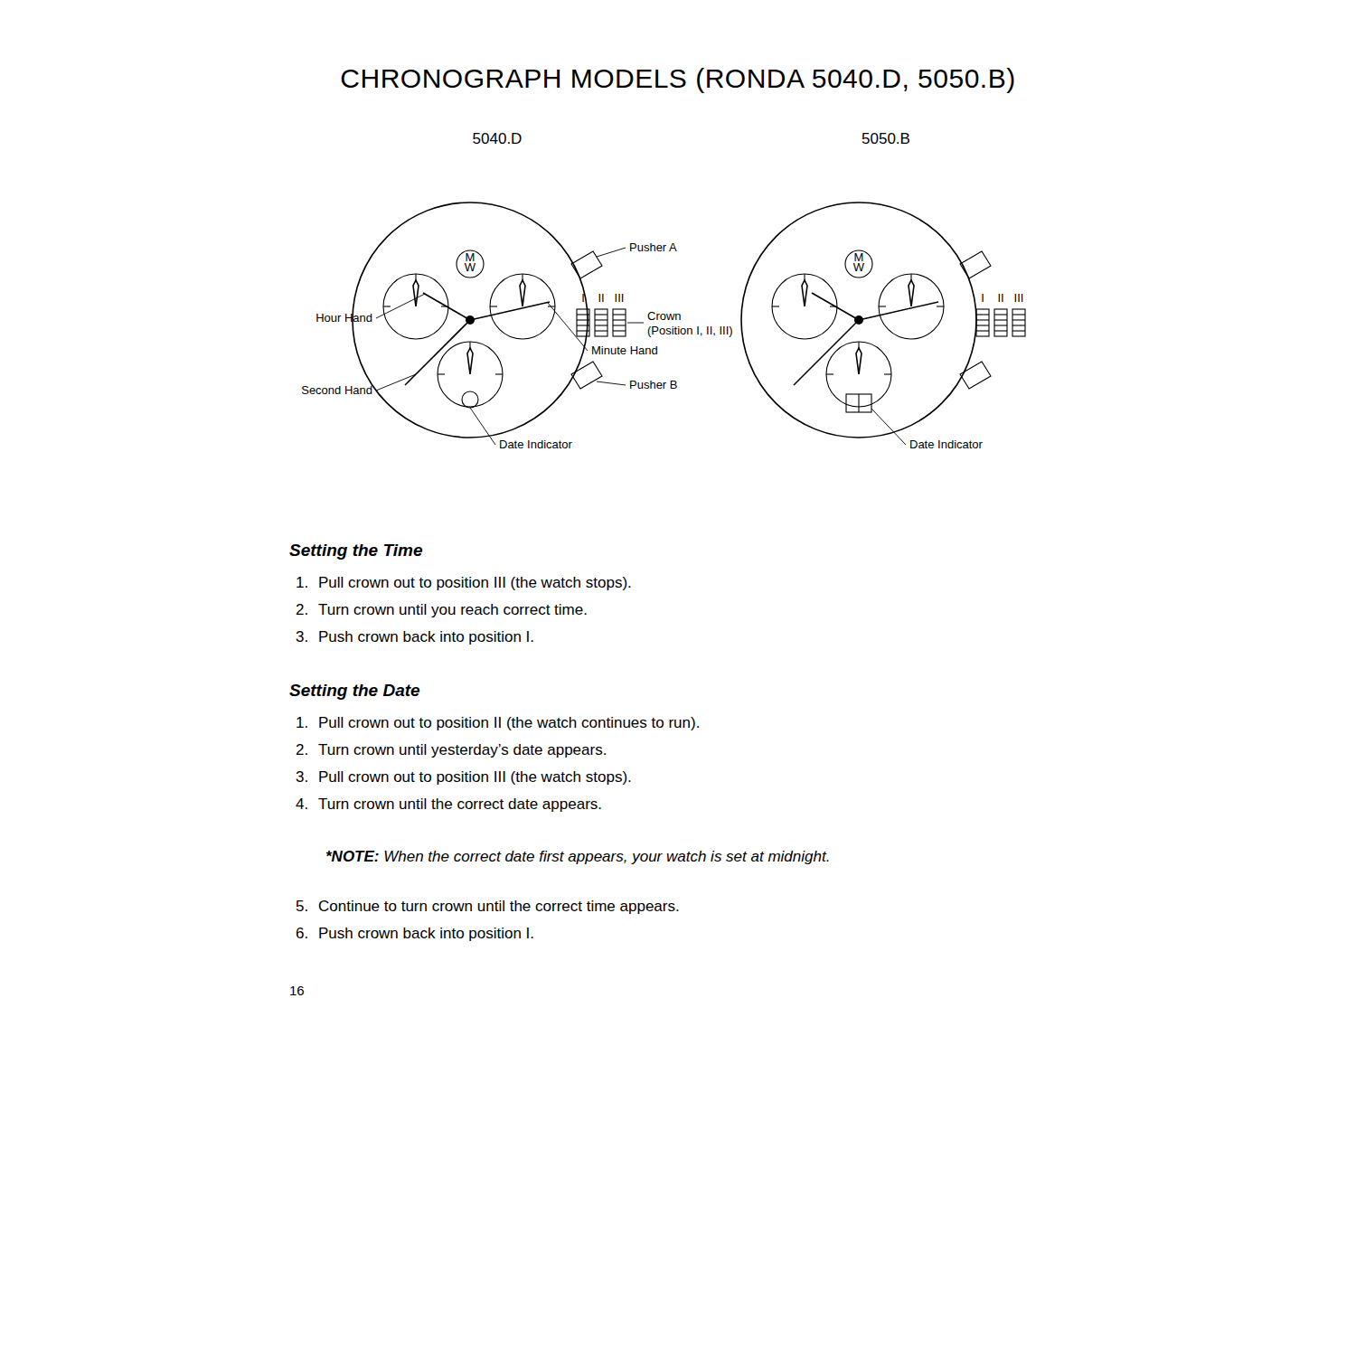CHRONOGRAPH MODELS (RONDA 5040.D, 5050.B)
5040.D
M W I II III Pusher A Crown (Position I, II, III) Minute Hand Pusher B Hour Hand Second Hand Date Indicator
5050.B
M W I II III Date Indicator
Setting the Time
Pull crown out to position III (the watch stops).
Turn crown until you reach correct time.
Push crown back into position I.
Setting the Date
Pull crown out to position II (the watch continues to run).
Turn crown until yesterday’s date appears.
Pull crown out to position III (the watch stops).
Turn crown until the correct date appears.
*NOTE: When the correct date first appears, your watch is set at midnight.
Continue to turn crown until the correct time appears.
Push crown back into position I.
16